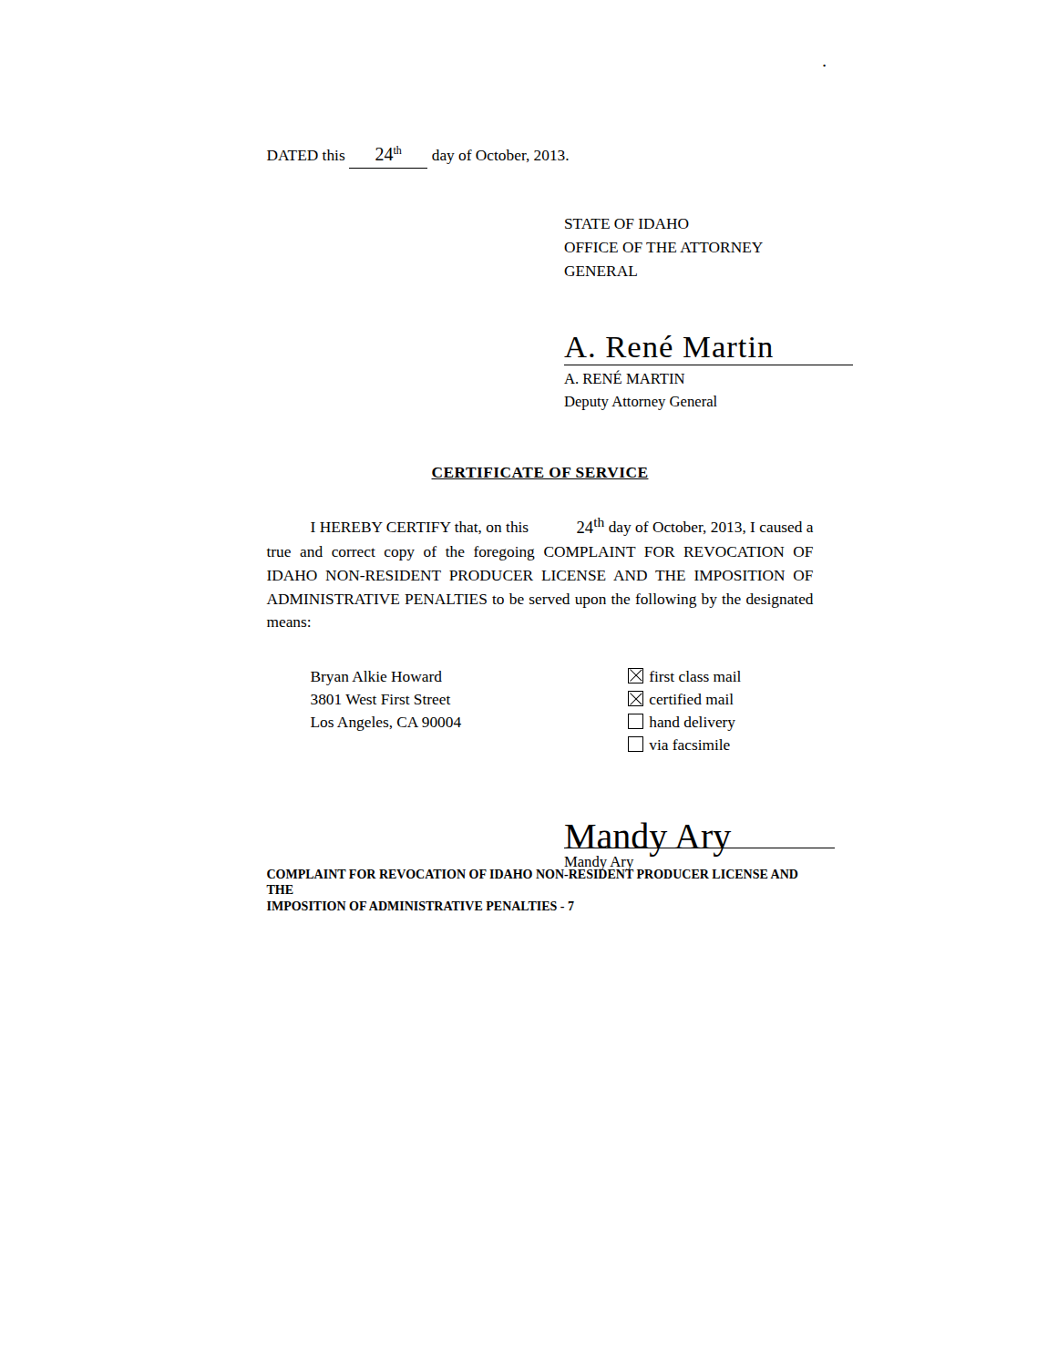.
DATED this 24 th day of October, 2013.
STATE OF IDAHO
OFFICE OF THE ATTORNEY GENERAL
A. René Martin
A. RENÉ MARTIN
Deputy Attorney General
CERTIFICATE OF SERVICE
I HEREBY CERTIFY that, on this 24th day of October, 2013, I caused a true and correct copy of the foregoing COMPLAINT FOR REVOCATION OF IDAHO NON-RESIDENT PRODUCER LICENSE AND THE IMPOSITION OF ADMINISTRATIVE PENALTIES to be served upon the following by the designated means:
| Bryan Alkie Howard 3801 West First Street Los Angeles, CA 90004 | first class mail certified mail hand delivery via facsimile |
Mandy Ary
Mandy Ary
COMPLAINT FOR REVOCATION OF IDAHO NON-RESIDENT PRODUCER LICENSE AND THE
IMPOSITION OF ADMINISTRATIVE PENALTIES - 7